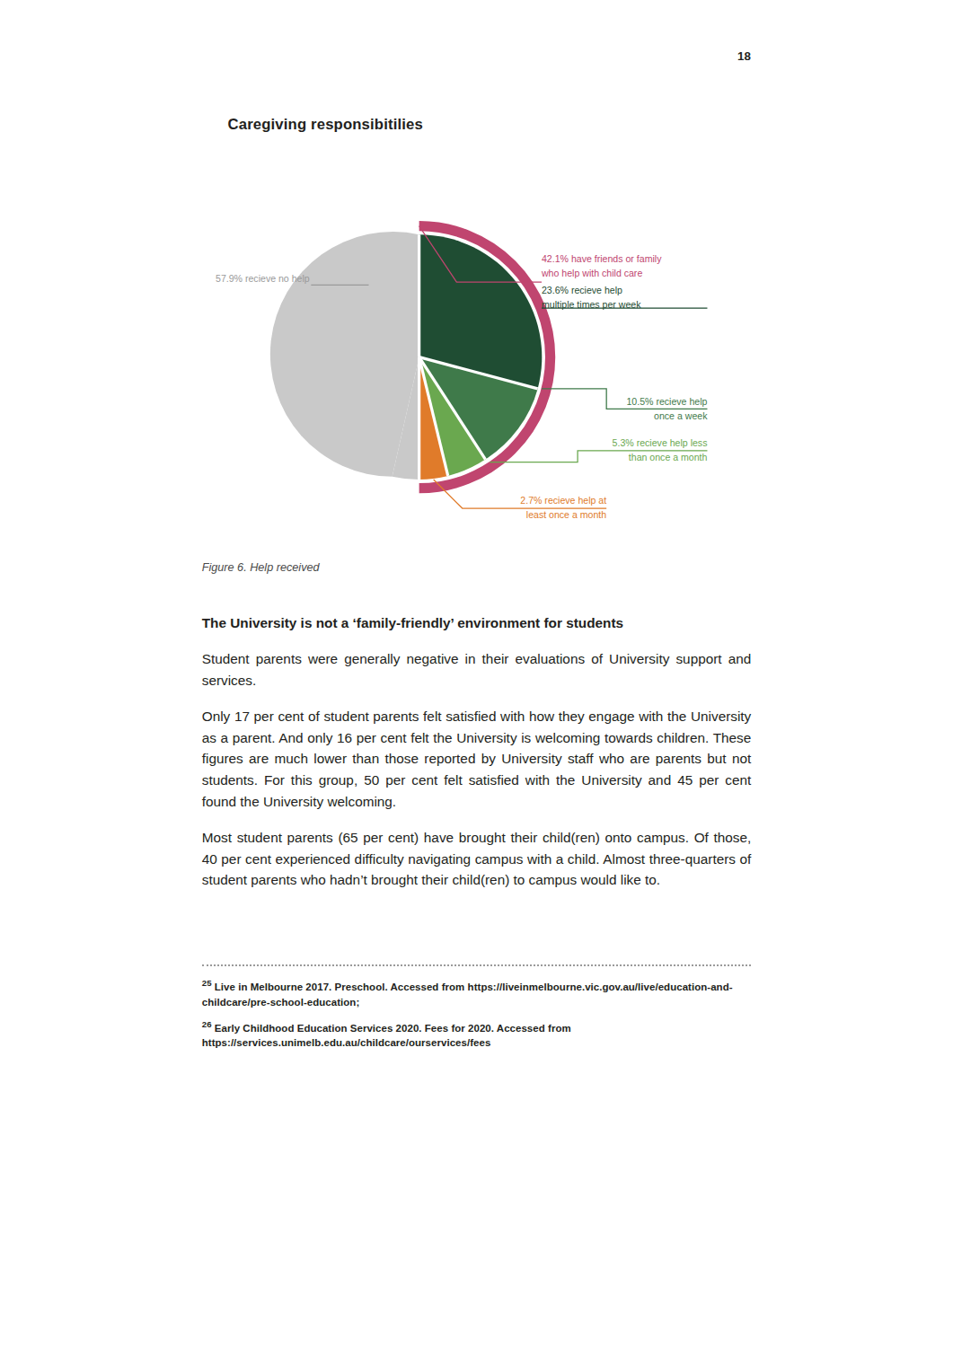18
Caregiving responsibitilies
42.1% have friends or family who help with child care 23.6% recieve help multiple times per week 10.5% recieve help once a week 5.3% recieve help less than once a month 2.7% recieve help at least once a month 57.9% recieve no help
Figure 6. Help received
The University is not a ‘family-friendly’ environment for students
Student parents were generally negative in their evaluations of University support and services.
Only 17 per cent of student parents felt satisfied with how they engage with the University as a parent. And only 16 per cent felt the University is welcoming towards children. These figures are much lower than those reported by University staff who are parents but not students. For this group, 50 per cent felt satisfied with the University and 45 per cent found the University welcoming.
Most student parents (65 per cent) have brought their child(ren) onto campus. Of those, 40 per cent experienced difficulty navigating campus with a child. Almost three-quarters of student parents who hadn’t brought their child(ren) to campus would like to.
25 Live in Melbourne 2017. Preschool. Accessed from https://liveinmelbourne.vic.gov.au/live/education-and-childcare/pre-school-education;
26 Early Childhood Education Services 2020. Fees for 2020. Accessed from https://services.unimelb.edu.au/childcare/ourservices/fees